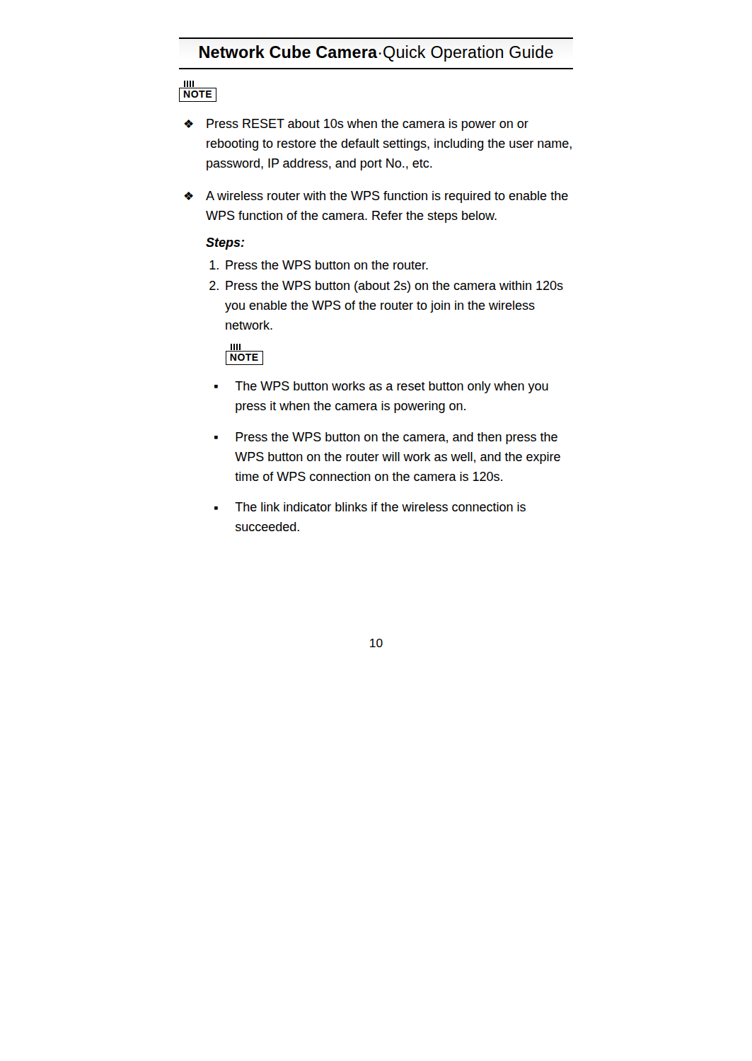Network Cube Camera·Quick Operation Guide
NOTE
Press RESET about 10s when the camera is power on or rebooting to restore the default settings, including the user name, password, IP address, and port No., etc.
A wireless router with the WPS function is required to enable the WPS function of the camera. Refer the steps below.
Steps:
Press the WPS button on the router.
Press the WPS button (about 2s) on the camera within 120s you enable the WPS of the router to join in the wireless network.
NOTE
The WPS button works as a reset button only when you press it when the camera is powering on.
Press the WPS button on the camera, and then press the WPS button on the router will work as well, and the expire time of WPS connection on the camera is 120s.
The link indicator blinks if the wireless connection is succeeded.
10